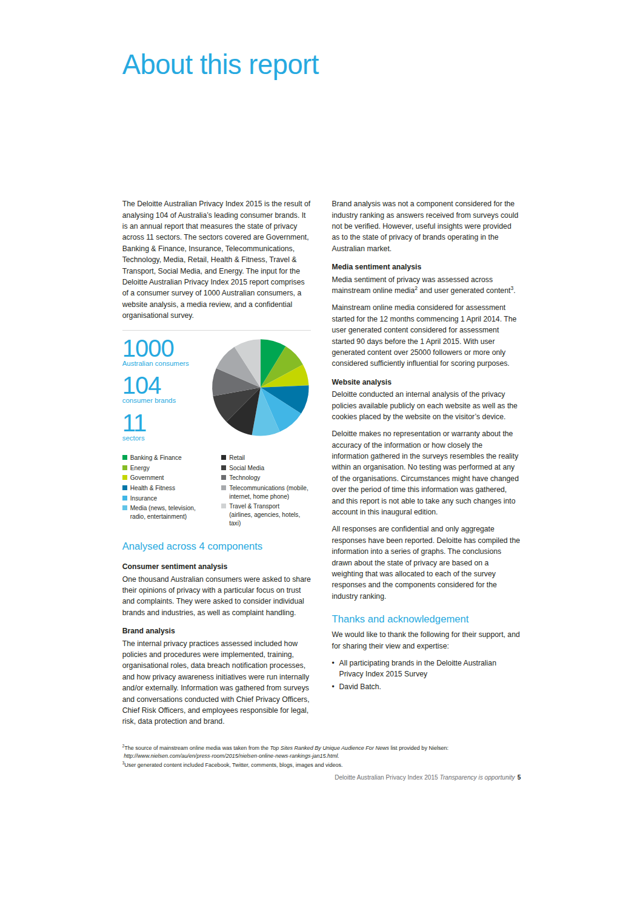About this report
The Deloitte Australian Privacy Index 2015 is the result of analysing 104 of Australia’s leading consumer brands. It is an annual report that measures the state of privacy across 11 sectors. The sectors covered are Government, Banking & Finance, Insurance, Telecommunications, Technology, Media, Retail, Health & Fitness, Travel & Transport, Social Media, and Energy. The input for the Deloitte Australian Privacy Index 2015 report comprises of a consumer survey of 1000 Australian consumers, a website analysis, a media review, and a confidential organisational survey.
1000
Australian consumers
104
consumer brands
11
sectors
Banking & Finance
Energy
Government
Health & Fitness
Insurance
Media (news, television,
radio, entertainment)
Retail
Social Media
Technology
Telecommunications (mobile,
internet, home phone)
Travel & Transport
(airlines, agencies, hotels, taxi)
Analysed across 4 components
Consumer sentiment analysis
One thousand Australian consumers were asked to share their opinions of privacy with a particular focus on trust and complaints. They were asked to consider individual brands and industries, as well as complaint handling.
Brand analysis
The internal privacy practices assessed included how policies and procedures were implemented, training, organisational roles, data breach notification processes, and how privacy awareness initiatives were run internally and/or externally. Information was gathered from surveys and conversations conducted with Chief Privacy Officers, Chief Risk Officers, and employees responsible for legal, risk, data protection and brand.
Brand analysis was not a component considered for the industry ranking as answers received from surveys could not be verified. However, useful insights were provided as to the state of privacy of brands operating in the Australian market.
Media sentiment analysis
Media sentiment of privacy was assessed across mainstream online media2 and user generated content3.
Mainstream online media considered for assessment started for the 12 months commencing 1 April 2014. The user generated content considered for assessment started 90 days before the 1 April 2015. With user generated content over 25000 followers or more only considered sufficiently influential for scoring purposes.
Website analysis
Deloitte conducted an internal analysis of the privacy policies available publicly on each website as well as the cookies placed by the website on the visitor’s device.
Deloitte makes no representation or warranty about the accuracy of the information or how closely the information gathered in the surveys resembles the reality within an organisation. No testing was performed at any of the organisations. Circumstances might have changed over the period of time this information was gathered, and this report is not able to take any such changes into account in this inaugural edition.
All responses are confidential and only aggregate responses have been reported. Deloitte has compiled the information into a series of graphs. The conclusions drawn about the state of privacy are based on a weighting that was allocated to each of the survey responses and the components considered for the industry ranking.
Thanks and acknowledgement
We would like to thank the following for their support, and for sharing their view and expertise:
All participating brands in the Deloitte Australian Privacy Index 2015 Survey
David Batch.
2The source of mainstream online media was taken from the Top Sites Ranked By Unique Audience For News list provided by Nielsen:
http://www.nielsen.com/au/en/press-room/2015/nielsen-online-news-rankings-jan15.html.
3User generated content included Facebook, Twitter, comments, blogs, images and videos.
Deloitte Australian Privacy Index 2015 Transparency is opportunity 5